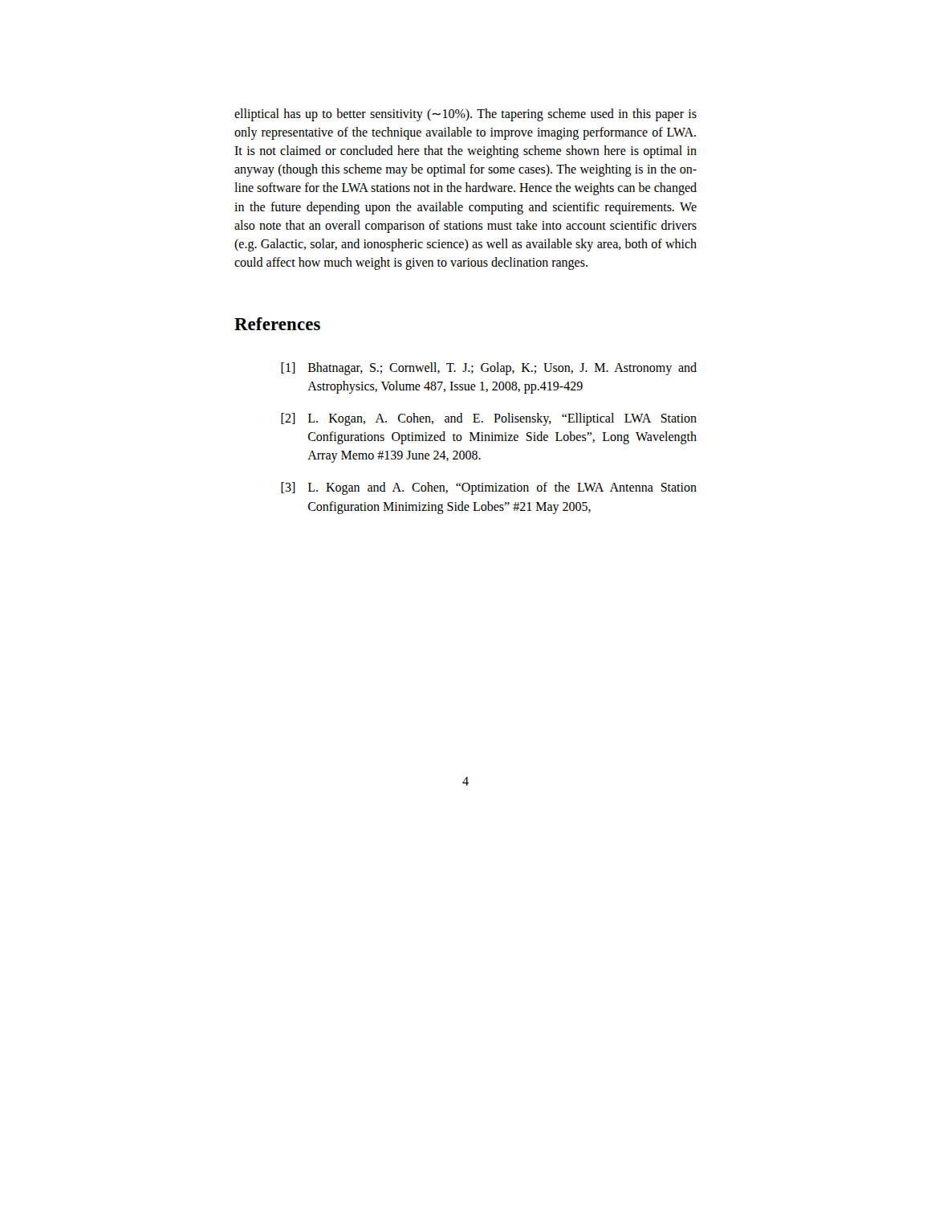elliptical has up to better sensitivity (∼10%). The tapering scheme used in this paper is only representative of the technique available to improve imaging performance of LWA. It is not claimed or concluded here that the weighting scheme shown here is optimal in anyway (though this scheme may be optimal for some cases). The weighting is in the online software for the LWA stations not in the hardware. Hence the weights can be changed in the future depending upon the available computing and scientific requirements. We also note that an overall comparison of stations must take into account scientific drivers (e.g. Galactic, solar, and ionospheric science) as well as available sky area, both of which could affect how much weight is given to various declination ranges.
References
Bhatnagar, S.; Cornwell, T. J.; Golap, K.; Uson, J. M. Astronomy and Astrophysics, Volume 487, Issue 1, 2008, pp.419-429
L. Kogan, A. Cohen, and E. Polisensky, “Elliptical LWA Station Configurations Optimized to Minimize Side Lobes”, Long Wavelength Array Memo #139 June 24, 2008.
L. Kogan and A. Cohen, “Optimization of the LWA Antenna Station Configuration Minimizing Side Lobes” #21 May 2005,
4